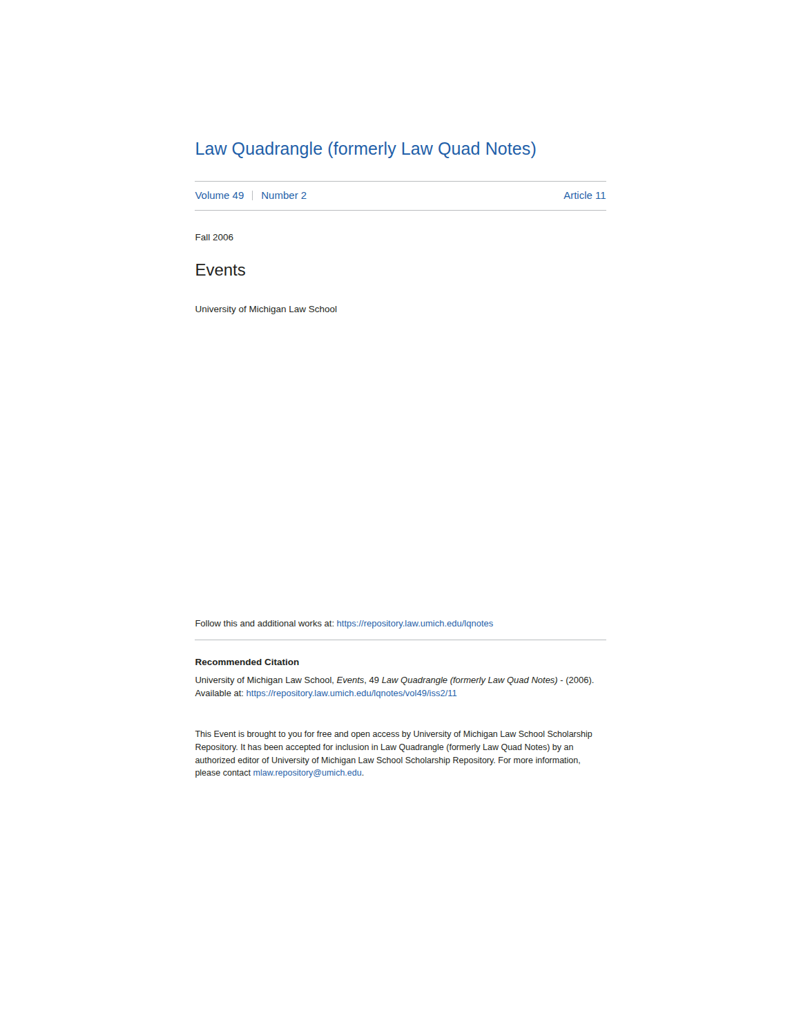Law Quadrangle (formerly Law Quad Notes)
Volume 49 Number 2
Article 11
Fall 2006
Events
University of Michigan Law School
Follow this and additional works at: https://repository.law.umich.edu/lqnotes
Recommended Citation
University of Michigan Law School, Events, 49 Law Quadrangle (formerly Law Quad Notes) - (2006).
Available at: https://repository.law.umich.edu/lqnotes/vol49/iss2/11
This Event is brought to you for free and open access by University of Michigan Law School Scholarship Repository. It has been accepted for inclusion in Law Quadrangle (formerly Law Quad Notes) by an authorized editor of University of Michigan Law School Scholarship Repository. For more information, please contact mlaw.repository@umich.edu.